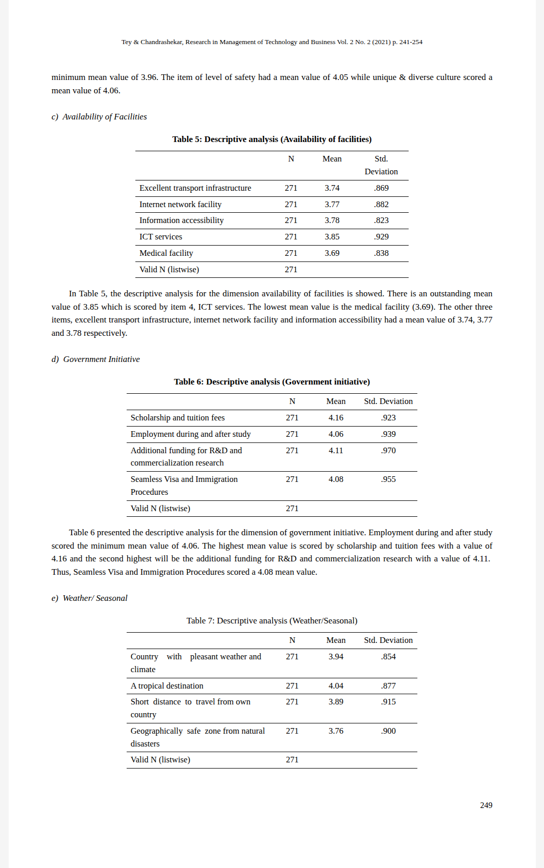Tey & Chandrashekar, Research in Management of Technology and Business Vol. 2 No. 2 (2021) p. 241-254
minimum mean value of 3.96. The item of level of safety had a mean value of 4.05 while unique & diverse culture scored a mean value of 4.06.
c) Availability of Facilities
Table 5: Descriptive analysis (Availability of facilities)
| | N | Mean | Std. Deviation |
| --- | --- | --- | --- |
| Excellent transport infrastructure | 271 | 3.74 | .869 |
| Internet network facility | 271 | 3.77 | .882 |
| Information accessibility | 271 | 3.78 | .823 |
| ICT services | 271 | 3.85 | .929 |
| Medical facility | 271 | 3.69 | .838 |
| Valid N (listwise) | 271 | | |
In Table 5, the descriptive analysis for the dimension availability of facilities is showed. There is an outstanding mean value of 3.85 which is scored by item 4, ICT services. The lowest mean value is the medical facility (3.69). The other three items, excellent transport infrastructure, internet network facility and information accessibility had a mean value of 3.74, 3.77 and 3.78 respectively.
d) Government Initiative
Table 6: Descriptive analysis (Government initiative)
| | N | Mean | Std. Deviation |
| --- | --- | --- | --- |
| Scholarship and tuition fees | 271 | 4.16 | .923 |
| Employment during and after study | 271 | 4.06 | .939 |
| Additional funding for R&D and commercialization research | 271 | 4.11 | .970 |
| Seamless Visa and Immigration Procedures | 271 | 4.08 | .955 |
| Valid N (listwise) | 271 | | |
Table 6 presented the descriptive analysis for the dimension of government initiative. Employment during and after study scored the minimum mean value of 4.06. The highest mean value is scored by scholarship and tuition fees with a value of 4.16 and the second highest will be the additional funding for R&D and commercialization research with a value of 4.11. Thus, Seamless Visa and Immigration Procedures scored a 4.08 mean value.
e) Weather/ Seasonal
Table 7: Descriptive analysis (Weather/Seasonal)
| | N | Mean | Std. Deviation |
| --- | --- | --- | --- |
| Country with pleasant weather and climate | 271 | 3.94 | .854 |
| A tropical destination | 271 | 4.04 | .877 |
| Short distance to travel from own country | 271 | 3.89 | .915 |
| Geographically safe zone from natural disasters | 271 | 3.76 | .900 |
| Valid N (listwise) | 271 | | |
249